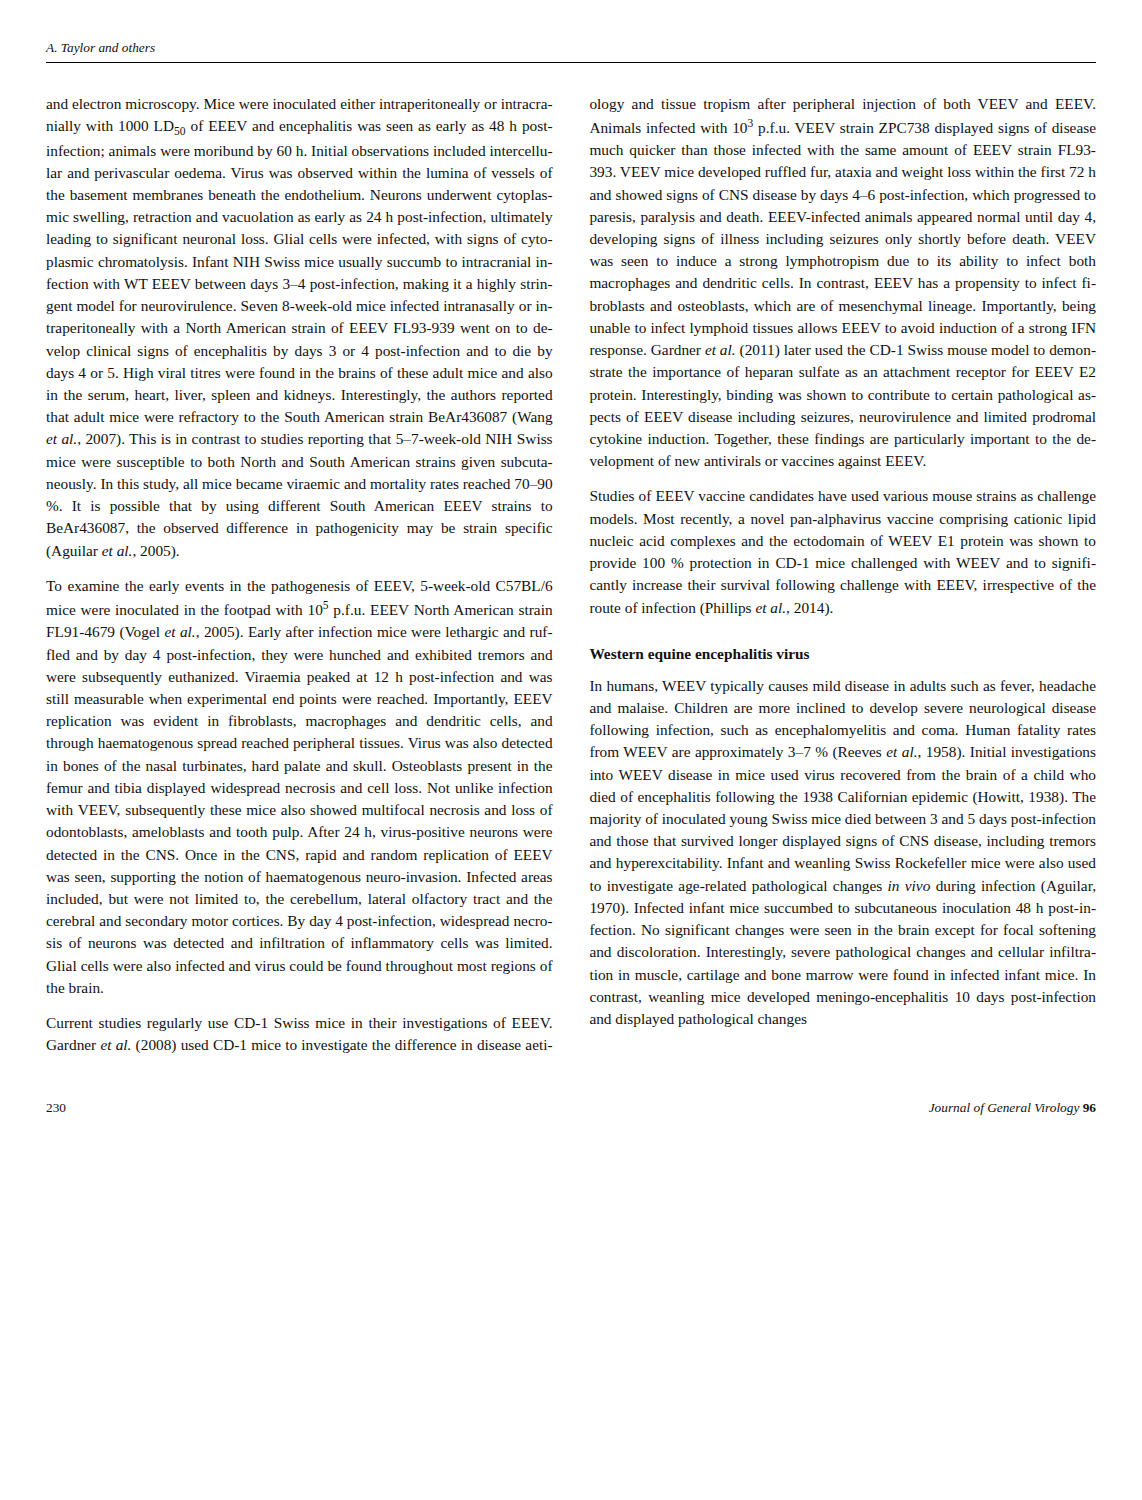A. Taylor and others
and electron microscopy. Mice were inoculated either intraperitoneally or intracranially with 1000 LD50 of EEEV and encephalitis was seen as early as 48 h post-infection; animals were moribund by 60 h. Initial observations included intercellular and perivascular oedema. Virus was observed within the lumina of vessels of the basement membranes beneath the endothelium. Neurons underwent cytoplasmic swelling, retraction and vacuolation as early as 24 h post-infection, ultimately leading to significant neuronal loss. Glial cells were infected, with signs of cytoplasmic chromatolysis. Infant NIH Swiss mice usually succumb to intracranial infection with WT EEEV between days 3–4 post-infection, making it a highly stringent model for neurovirulence. Seven 8-week-old mice infected intranasally or intraperitoneally with a North American strain of EEEV FL93-939 went on to develop clinical signs of encephalitis by days 3 or 4 post-infection and to die by days 4 or 5. High viral titres were found in the brains of these adult mice and also in the serum, heart, liver, spleen and kidneys. Interestingly, the authors reported that adult mice were refractory to the South American strain BeAr436087 (Wang et al., 2007). This is in contrast to studies reporting that 5–7-week-old NIH Swiss mice were susceptible to both North and South American strains given subcutaneously. In this study, all mice became viraemic and mortality rates reached 70–90 %. It is possible that by using different South American EEEV strains to BeAr436087, the observed difference in pathogenicity may be strain specific (Aguilar et al., 2005).
To examine the early events in the pathogenesis of EEEV, 5-week-old C57BL/6 mice were inoculated in the footpad with 105 p.f.u. EEEV North American strain FL91-4679 (Vogel et al., 2005). Early after infection mice were lethargic and ruffled and by day 4 post-infection, they were hunched and exhibited tremors and were subsequently euthanized. Viraemia peaked at 12 h post-infection and was still measurable when experimental end points were reached. Importantly, EEEV replication was evident in fibroblasts, macrophages and dendritic cells, and through haematogenous spread reached peripheral tissues. Virus was also detected in bones of the nasal turbinates, hard palate and skull. Osteoblasts present in the femur and tibia displayed widespread necrosis and cell loss. Not unlike infection with VEEV, subsequently these mice also showed multifocal necrosis and loss of odontoblasts, ameloblasts and tooth pulp. After 24 h, virus-positive neurons were detected in the CNS. Once in the CNS, rapid and random replication of EEEV was seen, supporting the notion of haematogenous neuro-invasion. Infected areas included, but were not limited to, the cerebellum, lateral olfactory tract and the cerebral and secondary motor cortices. By day 4 post-infection, widespread necrosis of neurons was detected and infiltration of inflammatory cells was limited. Glial cells were also infected and virus could be found throughout most regions of the brain.
Current studies regularly use CD-1 Swiss mice in their investigations of EEEV. Gardner et al. (2008) used CD-1 mice to investigate the difference in disease aetiology and tissue tropism after peripheral injection of both VEEV and EEEV. Animals infected with 103 p.f.u. VEEV strain ZPC738 displayed signs of disease much quicker than those infected with the same amount of EEEV strain FL93-393. VEEV mice developed ruffled fur, ataxia and weight loss within the first 72 h and showed signs of CNS disease by days 4–6 post-infection, which progressed to paresis, paralysis and death. EEEV-infected animals appeared normal until day 4, developing signs of illness including seizures only shortly before death. VEEV was seen to induce a strong lymphotropism due to its ability to infect both macrophages and dendritic cells. In contrast, EEEV has a propensity to infect fibroblasts and osteoblasts, which are of mesenchymal lineage. Importantly, being unable to infect lymphoid tissues allows EEEV to avoid induction of a strong IFN response. Gardner et al. (2011) later used the CD-1 Swiss mouse model to demonstrate the importance of heparan sulfate as an attachment receptor for EEEV E2 protein. Interestingly, binding was shown to contribute to certain pathological aspects of EEEV disease including seizures, neurovirulence and limited prodromal cytokine induction. Together, these findings are particularly important to the development of new antivirals or vaccines against EEEV.
Studies of EEEV vaccine candidates have used various mouse strains as challenge models. Most recently, a novel pan-alphavirus vaccine comprising cationic lipid nucleic acid complexes and the ectodomain of WEEV E1 protein was shown to provide 100 % protection in CD-1 mice challenged with WEEV and to significantly increase their survival following challenge with EEEV, irrespective of the route of infection (Phillips et al., 2014).
Western equine encephalitis virus
In humans, WEEV typically causes mild disease in adults such as fever, headache and malaise. Children are more inclined to develop severe neurological disease following infection, such as encephalomyelitis and coma. Human fatality rates from WEEV are approximately 3–7 % (Reeves et al., 1958). Initial investigations into WEEV disease in mice used virus recovered from the brain of a child who died of encephalitis following the 1938 Californian epidemic (Howitt, 1938). The majority of inoculated young Swiss mice died between 3 and 5 days post-infection and those that survived longer displayed signs of CNS disease, including tremors and hyperexcitability. Infant and weanling Swiss Rockefeller mice were also used to investigate age-related pathological changes in vivo during infection (Aguilar, 1970). Infected infant mice succumbed to subcutaneous inoculation 48 h post-infection. No significant changes were seen in the brain except for focal softening and discoloration. Interestingly, severe pathological changes and cellular infiltration in muscle, cartilage and bone marrow were found in infected infant mice. In contrast, weanling mice developed meningo-encephalitis 10 days post-infection and displayed pathological changes
230 Journal of General Virology 96